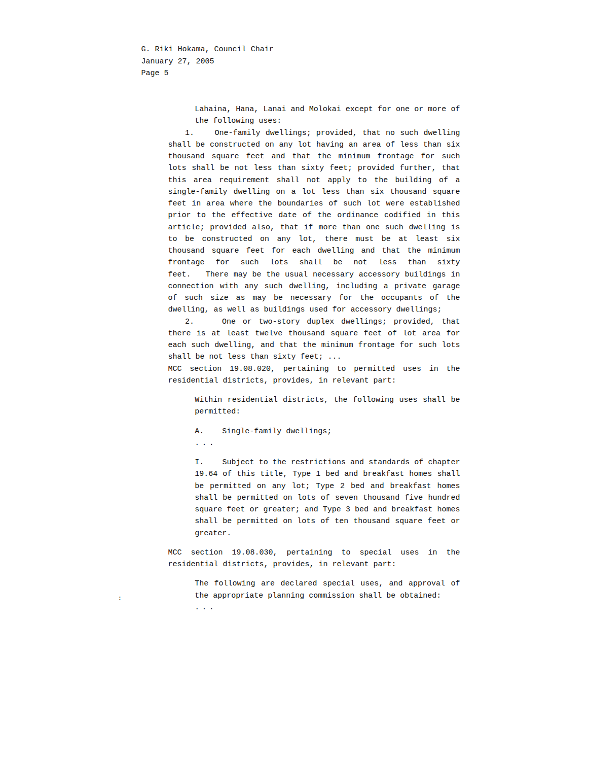G. Riki Hokama, Council Chair
January 27, 2005
Page 5
Lahaina, Hana, Lanai and Molokai except for one or more of the following uses:
1. One-family dwellings; provided, that no such dwelling shall be constructed on any lot having an area of less than six thousand square feet and that the minimum frontage for such lots shall be not less than sixty feet; provided further, that this area requirement shall not apply to the building of a single-family dwelling on a lot less than six thousand square feet in area where the boundaries of such lot were established prior to the effective date of the ordinance codified in this article; provided also, that if more than one such dwelling is to be constructed on any lot, there must be at least six thousand square feet for each dwelling and that the minimum frontage for such lots shall be not less than sixty feet. There may be the usual necessary accessory buildings in connection with any such dwelling, including a private garage of such size as may be necessary for the occupants of the dwelling, as well as buildings used for accessory dwellings;
2. One or two-story duplex dwellings; provided, that there is at least twelve thousand square feet of lot area for each such dwelling, and that the minimum frontage for such lots shall be not less than sixty feet; ...
MCC section 19.08.020, pertaining to permitted uses in the residential districts, provides, in relevant part:
Within residential districts, the following uses shall be permitted:
A. Single-family dwellings;
...
I. Subject to the restrictions and standards of chapter 19.64 of this title, Type 1 bed and breakfast homes shall be permitted on any lot; Type 2 bed and breakfast homes shall be permitted on lots of seven thousand five hundred square feet or greater; and Type 3 bed and breakfast homes shall be permitted on lots of ten thousand square feet or greater.
MCC section 19.08.030, pertaining to special uses in the residential districts, provides, in relevant part:
The following are declared special uses, and approval of the appropriate planning commission shall be obtained:
...
: